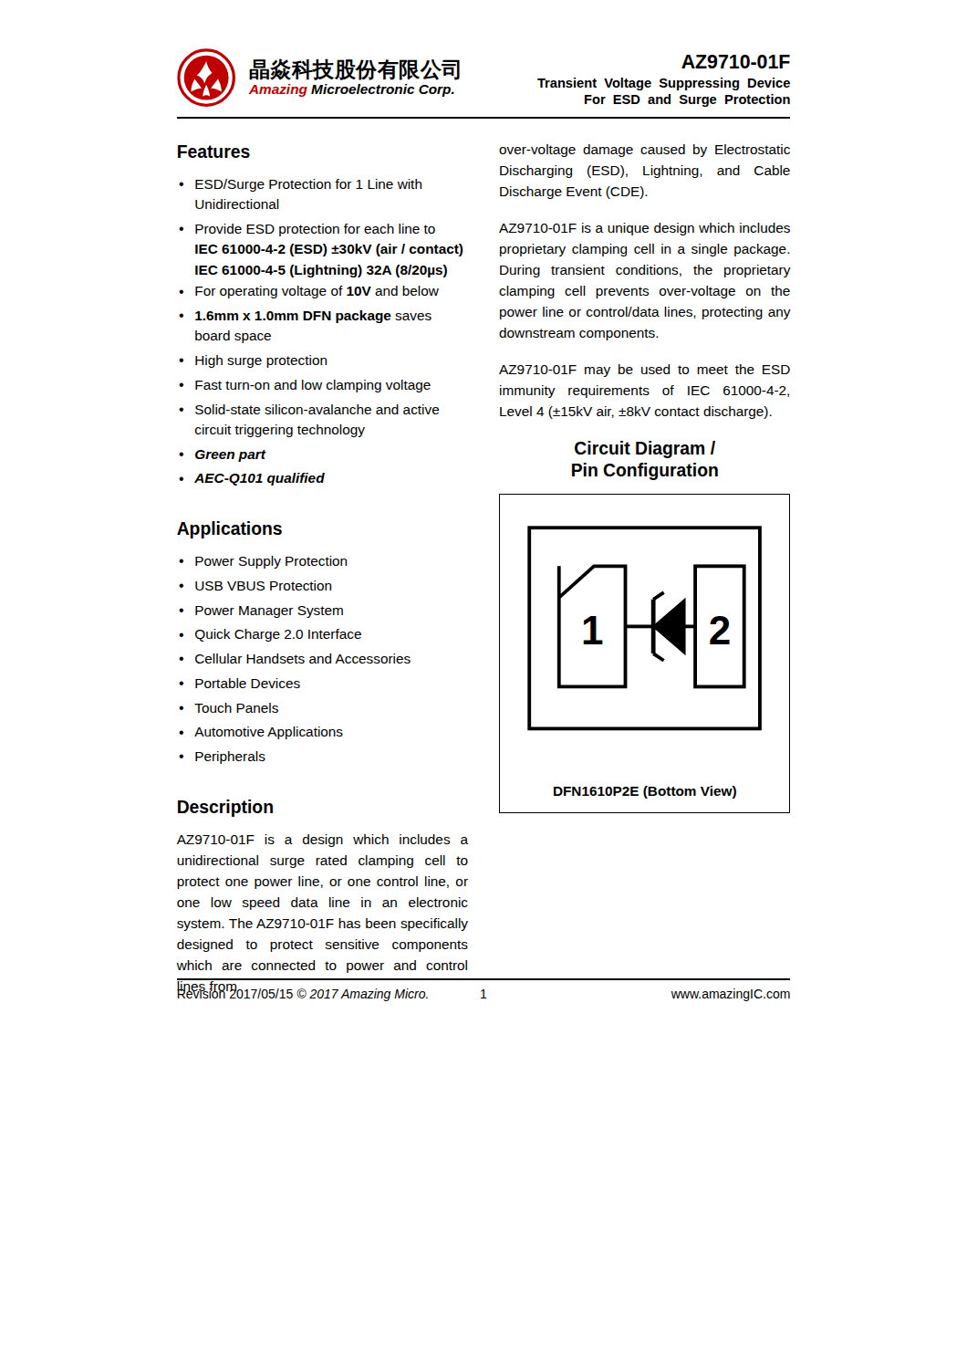晶焱科技股份有限公司
Amazing Microelectronic Corp.
AZ9710-01F
Transient Voltage Suppressing Device
For ESD and Surge Protection
Features
ESD/Surge Protection for 1 Line with Unidirectional
Provide ESD protection for each line to
IEC 61000-4-2 (ESD) ±30kV (air / contact)
IEC 61000-4-5 (Lightning) 32A (8/20µs)
For operating voltage of 10V and below
1.6mm x 1.0mm DFN package saves board space
High surge protection
Fast turn-on and low clamping voltage
Solid-state silicon-avalanche and active circuit triggering technology
Green part
AEC-Q101 qualified
Applications
Power Supply Protection
USB VBUS Protection
Power Manager System
Quick Charge 2.0 Interface
Cellular Handsets and Accessories
Portable Devices
Touch Panels
Automotive Applications
Peripherals
Description
AZ9710-01F is a design which includes a unidirectional surge rated clamping cell to protect one power line, or one control line, or one low speed data line in an electronic system. The AZ9710-01F has been specifically designed to protect sensitive components which are connected to power and control lines from
over-voltage damage caused by Electrostatic Discharging (ESD), Lightning, and Cable Discharge Event (CDE).
AZ9710-01F is a unique design which includes proprietary clamping cell in a single package. During transient conditions, the proprietary clamping cell prevents over-voltage on the power line or control/data lines, protecting any downstream components.
AZ9710-01F may be used to meet the ESD immunity requirements of IEC 61000-4-2, Level 4 (±15kV air, ±8kV contact discharge).
Circuit Diagram /
Pin Configuration
1 2
DFN1610P2E (Bottom View)
Revision 2017/05/15 © 2017 Amazing Micro.
1
www.amazingIC.com